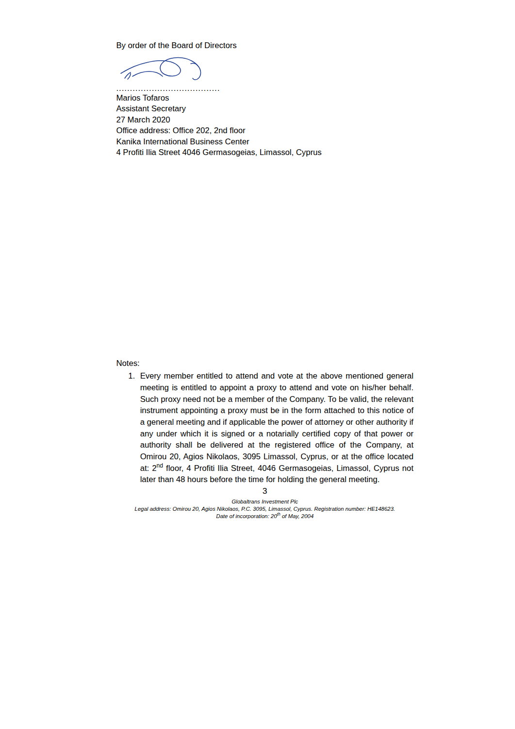By order of the Board of Directors
......................................
Marios Tofaros
Assistant Secretary
27 March 2020
Office address: Office 202, 2nd floor
Kanika International Business Center
4 Profiti Ilia Street 4046 Germasogeias, Limassol, Cyprus
Notes:
Every member entitled to attend and vote at the above mentioned general meeting is entitled to appoint a proxy to attend and vote on his/her behalf. Such proxy need not be a member of the Company. To be valid, the relevant instrument appointing a proxy must be in the form attached to this notice of a general meeting and if applicable the power of attorney or other authority if any under which it is signed or a notarially certified copy of that power or authority shall be delivered at the registered office of the Company, at Omirou 20, Agios Nikolaos, 3095 Limassol, Cyprus, or at the office located at: 2nd floor, 4 Profiti Ilia Street, 4046 Germasogeias, Limassol, Cyprus not later than 48 hours before the time for holding the general meeting.
3
Globaltrans Investment Plc
Legal address: Omirou 20, Agios Nikolaos, P.C. 3095, Limassol, Cyprus. Registration number: HE148623.
Date of incorporation: 20th of May, 2004